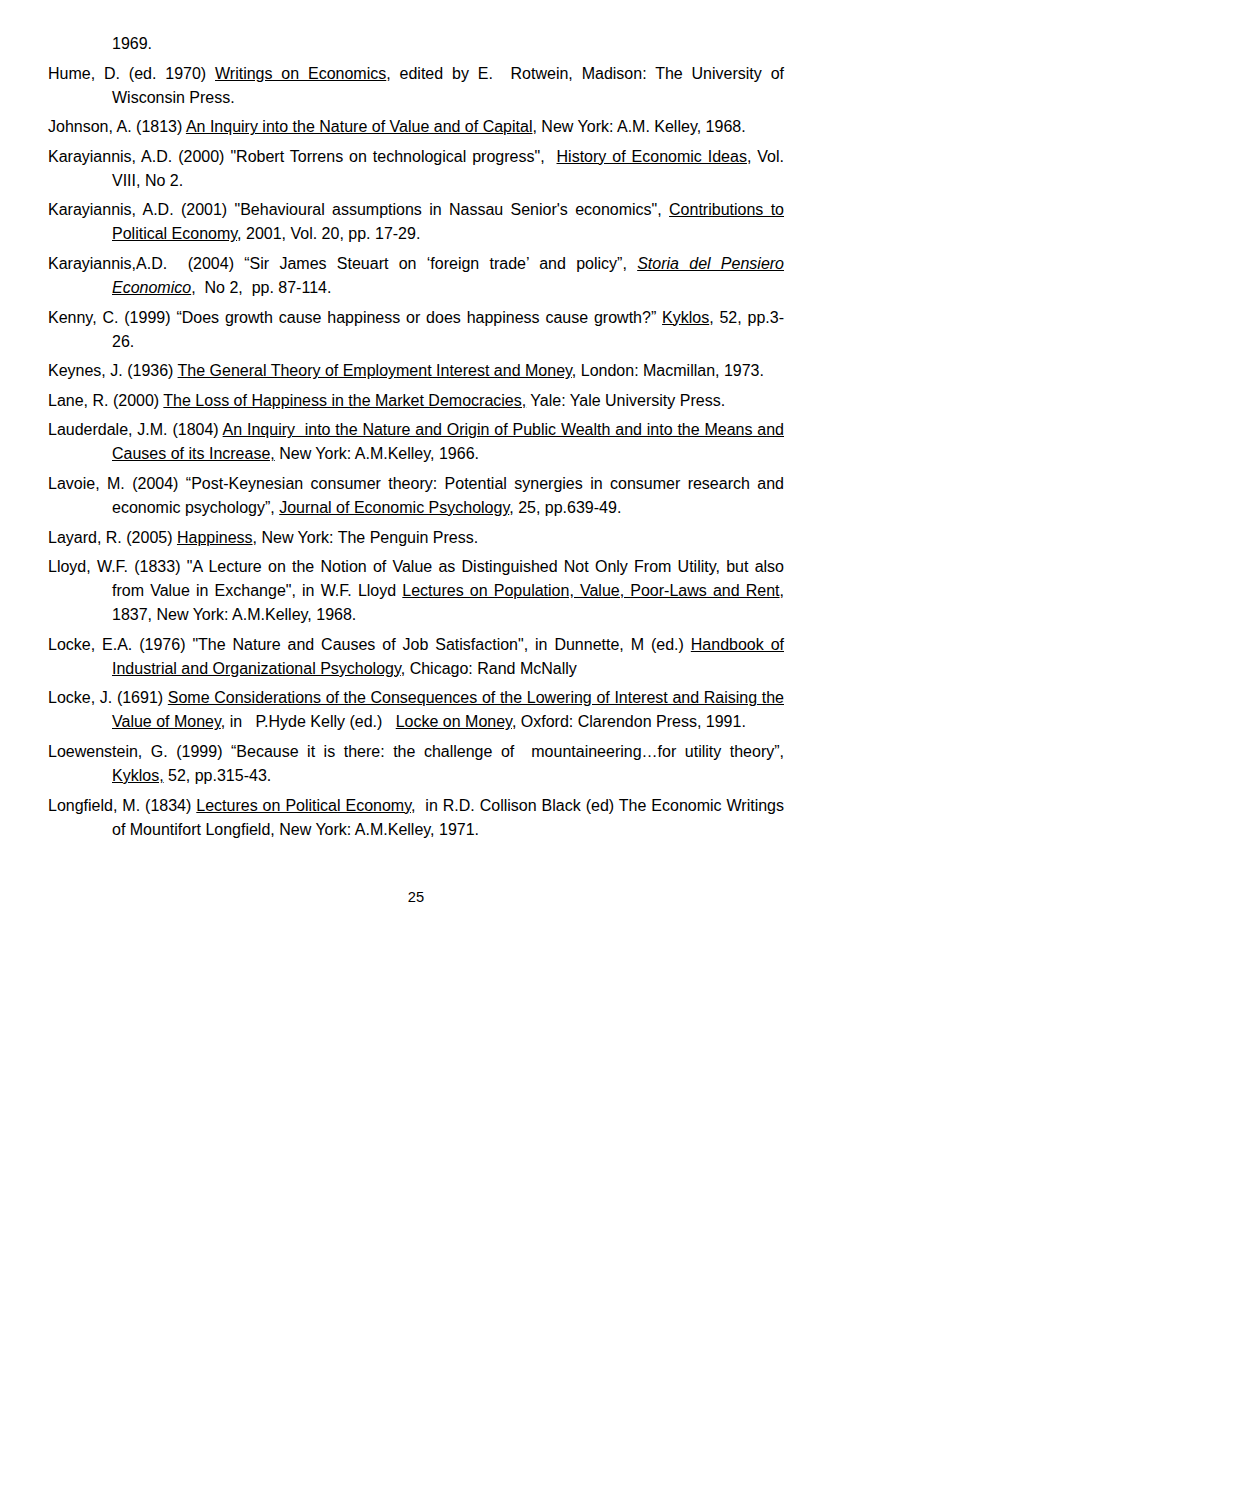1969.
Hume, D. (ed. 1970) Writings on Economics, edited by E. Rotwein, Madison: The University of Wisconsin Press.
Johnson, A. (1813) An Inquiry into the Nature of Value and of Capital, New York: A.M. Kelley, 1968.
Karayiannis, A.D. (2000) "Robert Torrens on technological progress", History of Economic Ideas, Vol. VIII, No 2.
Karayiannis, A.D. (2001) "Behavioural assumptions in Nassau Senior's economics", Contributions to Political Economy, 2001, Vol. 20, pp. 17-29.
Karayiannis,A.D. (2004) “Sir James Steuart on ‘foreign trade’ and policy”, Storia del Pensiero Economico, No 2, pp. 87-114.
Kenny, C. (1999) “Does growth cause happiness or does happiness cause growth?” Kyklos, 52, pp.3-26.
Keynes, J. (1936) The General Theory of Employment Interest and Money, London: Macmillan, 1973.
Lane, R. (2000) The Loss of Happiness in the Market Democracies, Yale: Yale University Press.
Lauderdale, J.M. (1804) An Inquiry into the Nature and Origin of Public Wealth and into the Means and Causes of its Increase, New York: A.M.Kelley, 1966.
Lavoie, M. (2004) “Post-Keynesian consumer theory: Potential synergies in consumer research and economic psychology”, Journal of Economic Psychology, 25, pp.639-49.
Layard, R. (2005) Happiness, New York: The Penguin Press.
Lloyd, W.F. (1833) "A Lecture on the Notion of Value as Distinguished Not Only From Utility, but also from Value in Exchange", in W.F. Lloyd Lectures on Population, Value, Poor-Laws and Rent, 1837, New York: A.M.Kelley, 1968.
Locke, E.A. (1976) "The Nature and Causes of Job Satisfaction", in Dunnette, M (ed.) Handbook of Industrial and Organizational Psychology, Chicago: Rand McNally
Locke, J. (1691) Some Considerations of the Consequences of the Lowering of Interest and Raising the Value of Money, in P.Hyde Kelly (ed.) Locke on Money, Oxford: Clarendon Press, 1991.
Loewenstein, G. (1999) “Because it is there: the challenge of mountaineering…for utility theory”, Kyklos, 52, pp.315-43.
Longfield, M. (1834) Lectures on Political Economy, in R.D. Collison Black (ed) The Economic Writings of Mountifort Longfield, New York: A.M.Kelley, 1971.
25